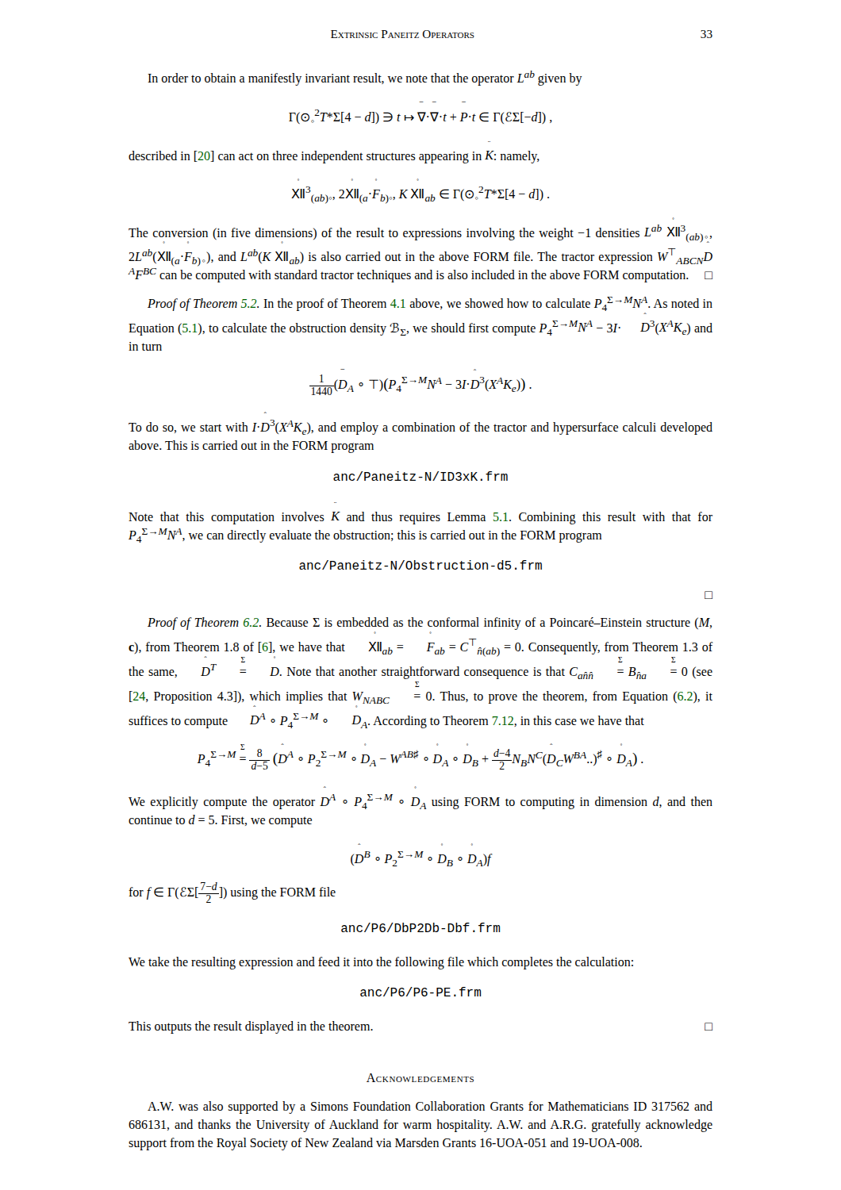Extrinsic Paneitz Operators
33
In order to obtain a manifestly invariant result, we note that the operator Lab given by
Γ(⊙◦2T*Σ[4 − d]) ∋ t ↦ ̅∇·̅∇·t + ̅P·t ∈ Γ(ℰΣ[−d]) ,
described in [20] can act on three independent structures appearing in ̈K: namely,
̊Ⅻ3(ab)◦, 2̊Ⅻ(a·̊Fb)◦, K ̊Ⅻab ∈ Γ(⊙◦2T*Σ[4 − d]) .
The conversion (in five dimensions) of the result to expressions involving the weight −1 densities Lab ̊Ⅻ3(ab)◦, 2Lab(̊Ⅻ(a·̊Fb)◦), and Lab(K ̊Ⅻab) is also carried out in the above FORM file. The tractor expression W⊤ABCN̂DAFBC can be computed with standard tractor techniques and is also included in the above FORM computation. □
Proof of Theorem 5.2. In the proof of Theorem 4.1 above, we showed how to calculate P4Σ→MNA. As noted in Equation (5.1), to calculate the obstruction density ℬΣ, we should first compute P4Σ→MNA − 3I·̂D3(XAKe) and in turn
11440(̅DA ∘ ⊤)(P4Σ→MNA − 3I·̂D3(XAKe)) .
To do so, we start with I·̂D3(XAKe), and employ a combination of the tractor and hypersurface calculi developed above. This is carried out in the FORM program
anc/Paneitz-N/ID3xK.frm
Note that this computation involves ̈K and thus requires Lemma 5.1. Combining this result with that for P4Σ→MNA, we can directly evaluate the obstruction; this is carried out in the FORM program
anc/Paneitz-N/Obstruction-d5.frm
□
Proof of Theorem 6.2. Because Σ is embedded as the conformal infinity of a Poincaré–Einstein structure (M, c), from Theorem 1.8 of [6], we have that ̊Ⅻab = ̊Fab = C⊤n̂(ab) = 0. Consequently, from Theorem 1.3 of the same, ̂DT Σ= ̊D. Note that another straightforward consequence is that Can̂n̂ Σ= Bn̂a Σ= 0 (see [24, Proposition 4.3]), which implies that WNABC Σ= 0. Thus, to prove the theorem, from Equation (6.2), it suffices to compute ̂DA ∘ P4Σ→M ∘ ̊DA. According to Theorem 7.12, in this case we have that
P4Σ→M Σ= 8 d−5 (̂DA ∘ P2Σ→M ∘ ̊DA − WAB♯ ∘ ̊DA ∘ ̊DB + d−42 NBNC(̂DCWBA..)♯ ∘ ̊DA) .
We explicitly compute the operator ̂DA ∘ P4Σ→M ∘ ̊DA using FORM to computing in dimension d, and then continue to d = 5. First, we compute
(̂DB ∘ P2Σ→M ∘ ̊DB ∘ ̊DA)f
for f ∈ Γ(ℰΣ[7−d 2]) using the FORM file
anc/P6/DbP2Db-Dbf.frm
We take the resulting expression and feed it into the following file which completes the calculation:
anc/P6/P6-PE.frm
This outputs the result displayed in the theorem. □
Acknowledgements
A.W. was also supported by a Simons Foundation Collaboration Grants for Mathematicians ID 317562 and 686131, and thanks the University of Auckland for warm hospitality. A.W. and A.R.G. gratefully acknowledge support from the Royal Society of New Zealand via Marsden Grants 16-UOA-051 and 19-UOA-008.